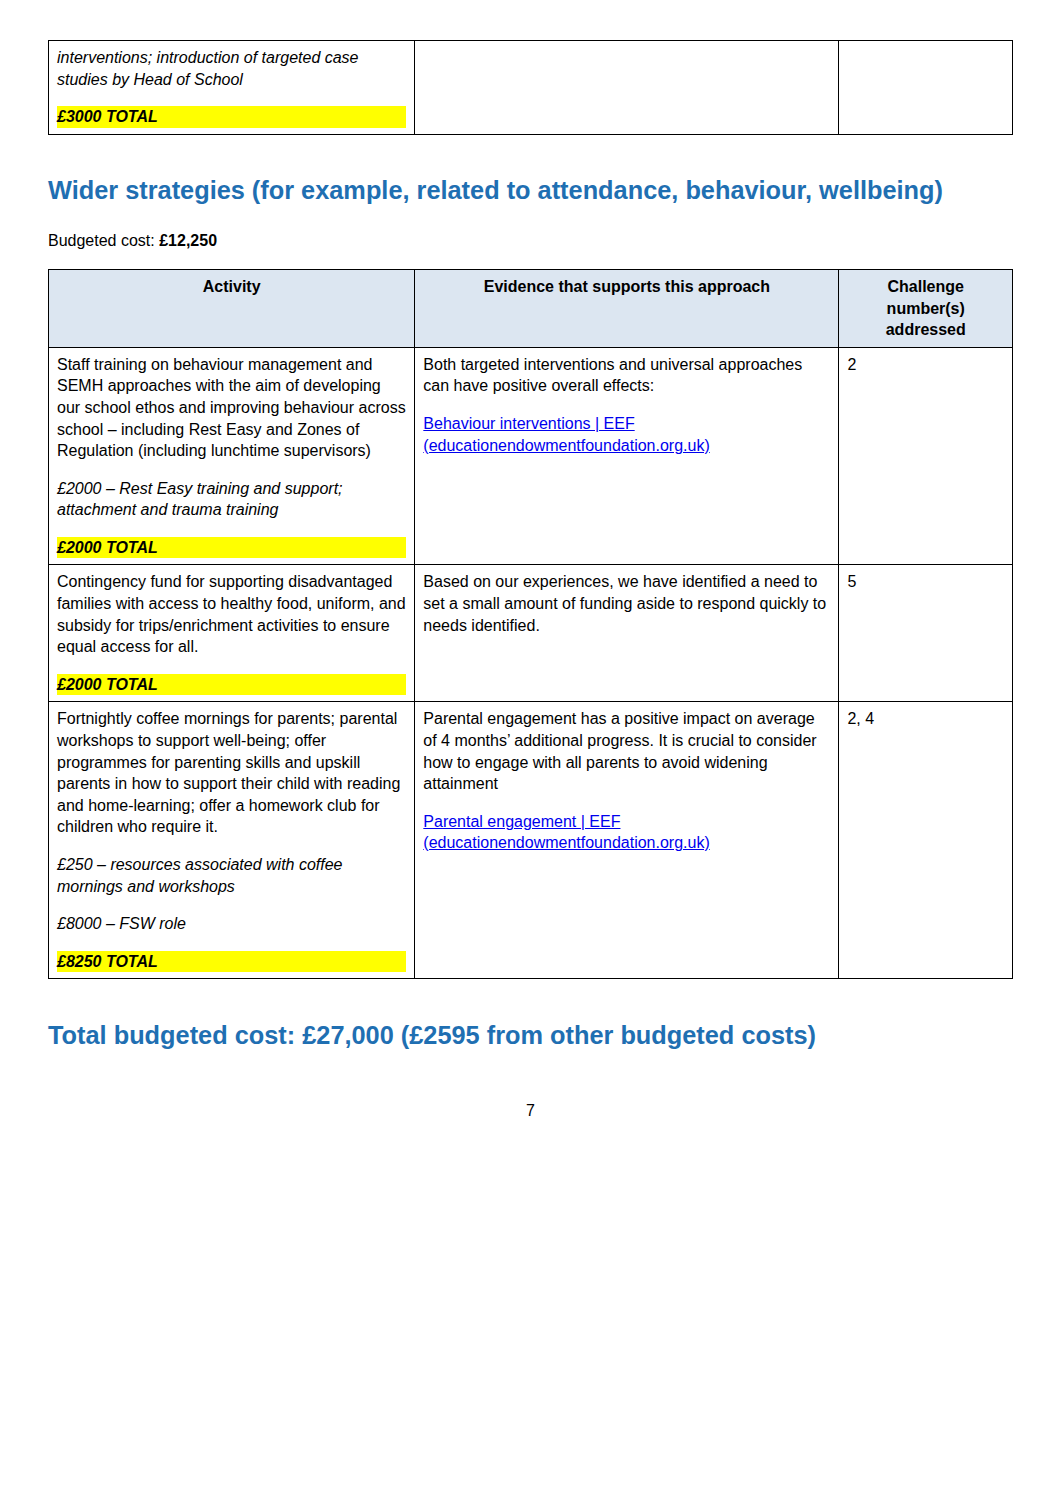| interventions; introduction of targeted case studies by Head of School £3000 TOTAL | | |
Wider strategies (for example, related to attendance, behaviour, wellbeing)
Budgeted cost: £12,250
| Activity | Evidence that supports this approach | Challenge number(s) addressed |
| --- | --- | --- |
| Staff training on behaviour management and SEMH approaches with the aim of developing our school ethos and improving behaviour across school – including Rest Easy and Zones of Regulation (including lunchtime supervisors) £2000 – Rest Easy training and support; attachment and trauma training £2000 TOTAL | Both targeted interventions and universal approaches can have positive overall effects: Behaviour interventions / EEF (educationendowmentfoundation.org.uk) | 2 |
| Contingency fund for supporting disadvantaged families with access to healthy food, uniform, and subsidy for trips/enrichment activities to ensure equal access for all. £2000 TOTAL | Based on our experiences, we have identified a need to set a small amount of funding aside to respond quickly to needs identified. | 5 |
| Fortnightly coffee mornings for parents; parental workshops to support well-being; offer programmes for parenting skills and upskill parents in how to support their child with reading and home-learning; offer a homework club for children who require it. £250 – resources associated with coffee mornings and workshops £8000 – FSW role £8250 TOTAL | Parental engagement has a positive impact on average of 4 months’ additional progress. It is crucial to consider how to engage with all parents to avoid widening attainment Parental engagement / EEF (educationendowmentfoundation.org.uk) | 2, 4 |
Total budgeted cost: £27,000 (£2595 from other budgeted costs)
7